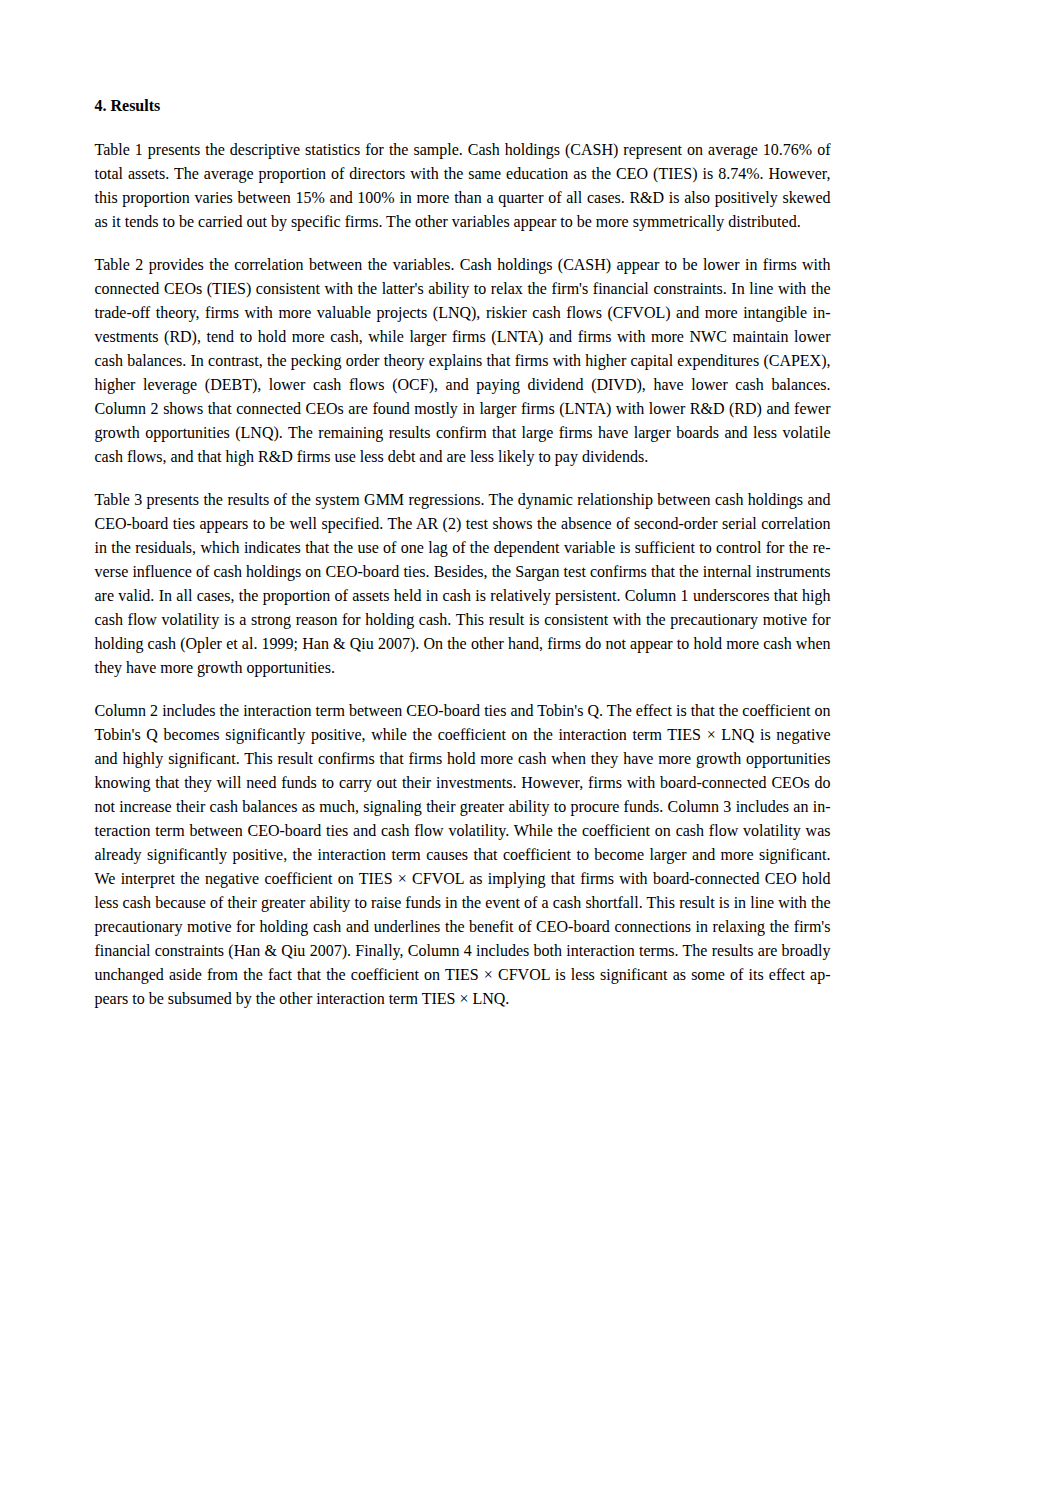4. Results
Table 1 presents the descriptive statistics for the sample. Cash holdings (CASH) represent on average 10.76% of total assets. The average proportion of directors with the same education as the CEO (TIES) is 8.74%. However, this proportion varies between 15% and 100% in more than a quarter of all cases. R&D is also positively skewed as it tends to be carried out by specific firms. The other variables appear to be more symmetrically distributed.
Table 2 provides the correlation between the variables. Cash holdings (CASH) appear to be lower in firms with connected CEOs (TIES) consistent with the latter's ability to relax the firm's financial constraints. In line with the trade-off theory, firms with more valuable projects (LNQ), riskier cash flows (CFVOL) and more intangible investments (RD), tend to hold more cash, while larger firms (LNTA) and firms with more NWC maintain lower cash balances. In contrast, the pecking order theory explains that firms with higher capital expenditures (CAPEX), higher leverage (DEBT), lower cash flows (OCF), and paying dividend (DIVD), have lower cash balances. Column 2 shows that connected CEOs are found mostly in larger firms (LNTA) with lower R&D (RD) and fewer growth opportunities (LNQ). The remaining results confirm that large firms have larger boards and less volatile cash flows, and that high R&D firms use less debt and are less likely to pay dividends.
Table 3 presents the results of the system GMM regressions. The dynamic relationship between cash holdings and CEO-board ties appears to be well specified. The AR (2) test shows the absence of second-order serial correlation in the residuals, which indicates that the use of one lag of the dependent variable is sufficient to control for the reverse influence of cash holdings on CEO-board ties. Besides, the Sargan test confirms that the internal instruments are valid. In all cases, the proportion of assets held in cash is relatively persistent. Column 1 underscores that high cash flow volatility is a strong reason for holding cash. This result is consistent with the precautionary motive for holding cash (Opler et al. 1999; Han & Qiu 2007). On the other hand, firms do not appear to hold more cash when they have more growth opportunities.
Column 2 includes the interaction term between CEO-board ties and Tobin's Q. The effect is that the coefficient on Tobin's Q becomes significantly positive, while the coefficient on the interaction term TIES × LNQ is negative and highly significant. This result confirms that firms hold more cash when they have more growth opportunities knowing that they will need funds to carry out their investments. However, firms with board-connected CEOs do not increase their cash balances as much, signaling their greater ability to procure funds. Column 3 includes an interaction term between CEO-board ties and cash flow volatility. While the coefficient on cash flow volatility was already significantly positive, the interaction term causes that coefficient to become larger and more significant. We interpret the negative coefficient on TIES × CFVOL as implying that firms with board-connected CEO hold less cash because of their greater ability to raise funds in the event of a cash shortfall. This result is in line with the precautionary motive for holding cash and underlines the benefit of CEO-board connections in relaxing the firm's financial constraints (Han & Qiu 2007). Finally, Column 4 includes both interaction terms. The results are broadly unchanged aside from the fact that the coefficient on TIES × CFVOL is less significant as some of its effect appears to be subsumed by the other interaction term TIES × LNQ.